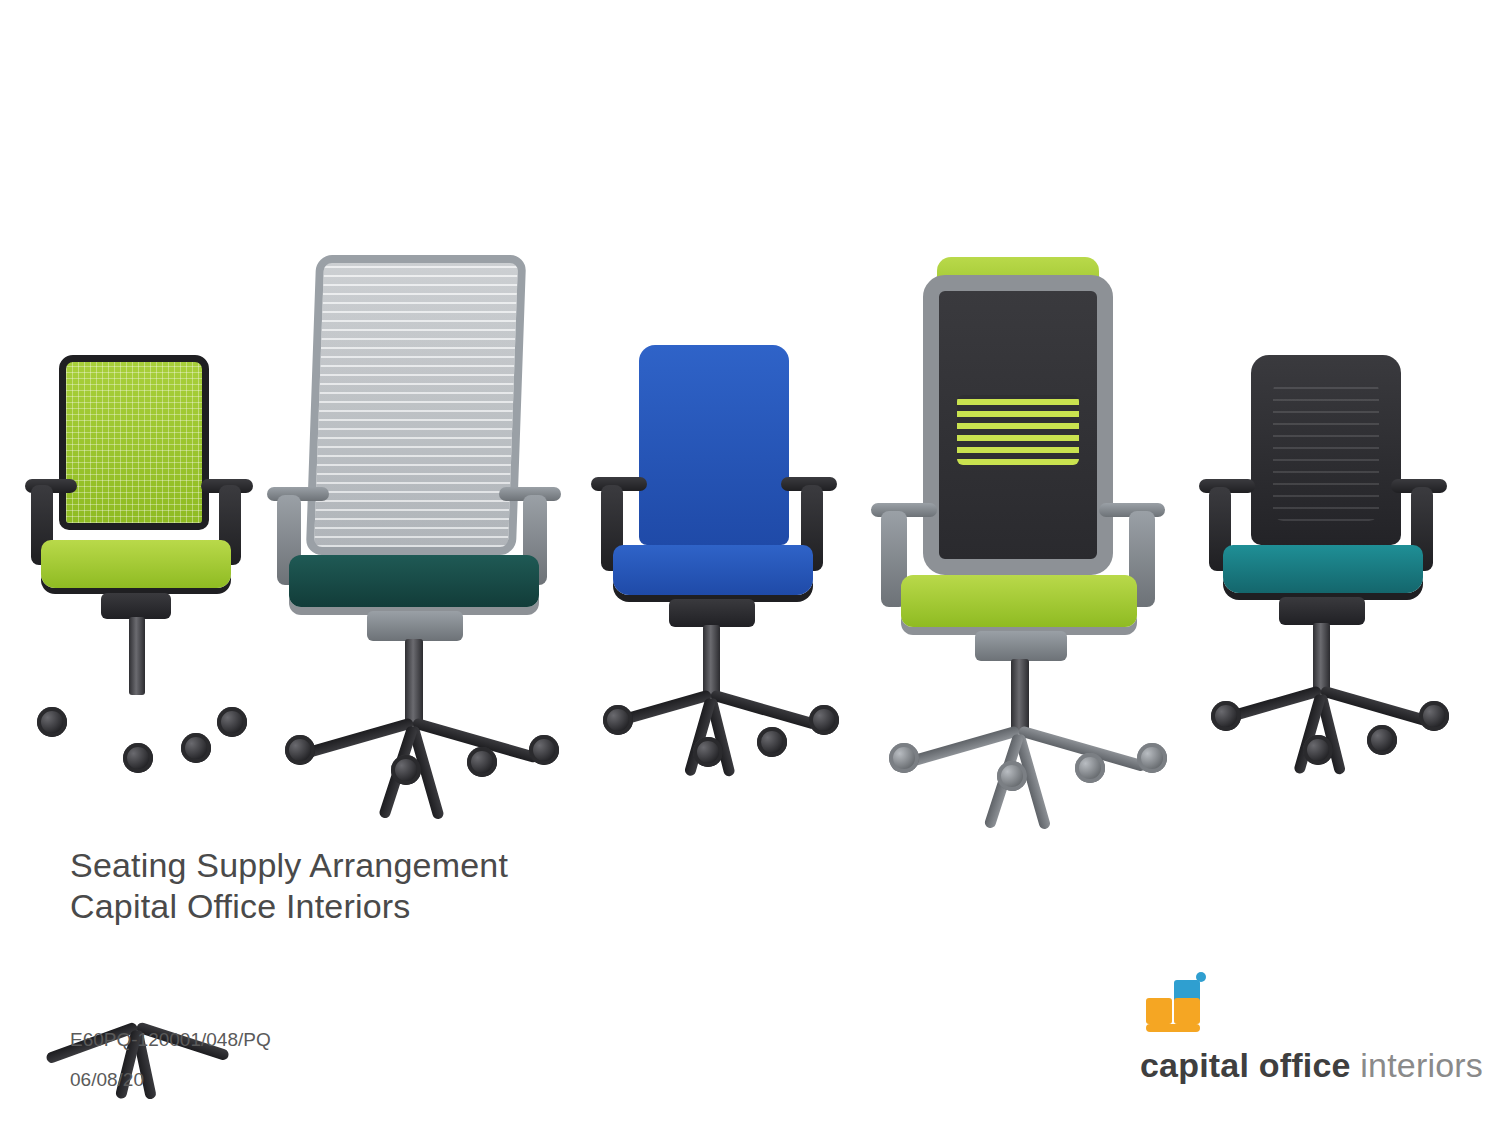Seating Supply Arrangement
Capital Office Interiors
E60PQ-120001/048/PQ
06/08/20
capital office interiors